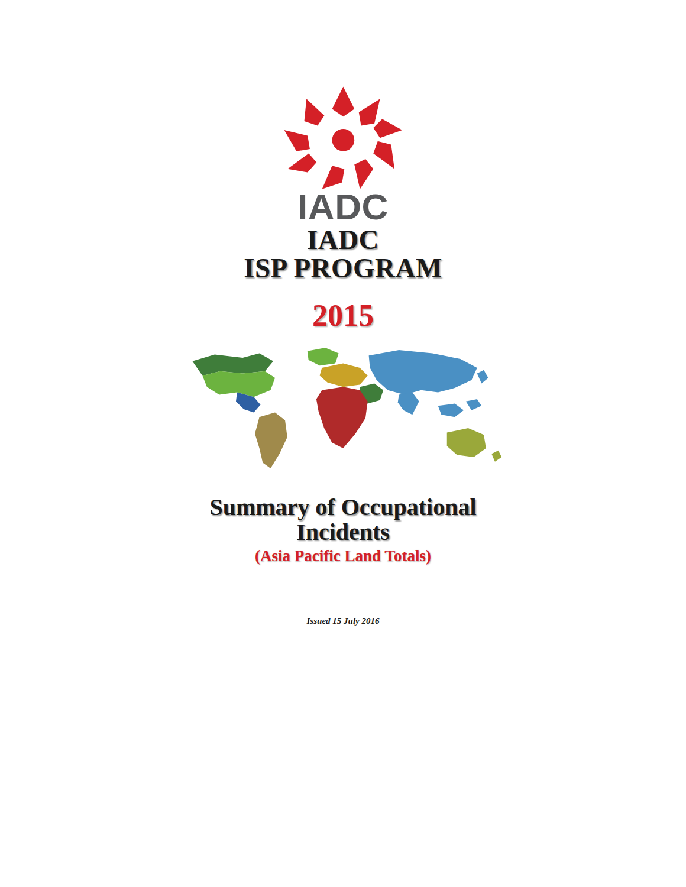IADC
IADC
ISP PROGRAM
2015
Summary of Occupational
Incidents
(Asia Pacific Land Totals)
Issued 15 July 2016